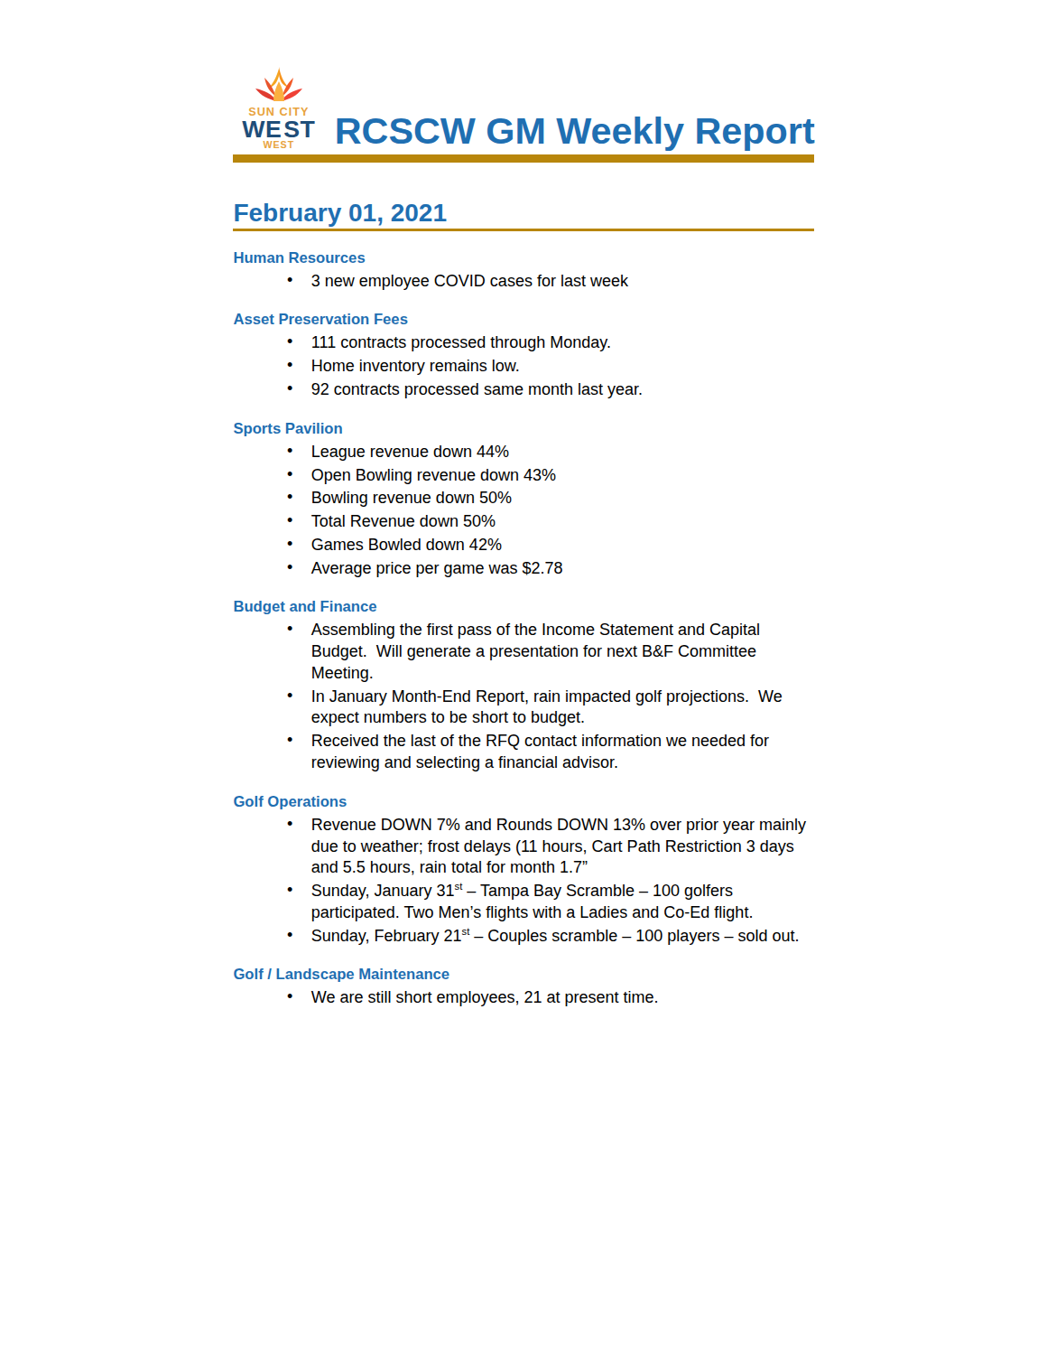SUN CITY
WE ST
WEST
RCSCW GM Weekly Report
February 01, 2021
Human Resources
3 new employee COVID cases for last week
Asset Preservation Fees
111 contracts processed through Monday.
Home inventory remains low.
92 contracts processed same month last year.
Sports Pavilion
League revenue down 44%
Open Bowling revenue down 43%
Bowling revenue down 50%
Total Revenue down 50%
Games Bowled down 42%
Average price per game was $2.78
Budget and Finance
Assembling the first pass of the Income Statement and Capital Budget. Will generate a presentation for next B&F Committee Meeting.
In January Month-End Report, rain impacted golf projections. We expect numbers to be short to budget.
Received the last of the RFQ contact information we needed for reviewing and selecting a financial advisor.
Golf Operations
Revenue DOWN 7% and Rounds DOWN 13% over prior year mainly due to weather; frost delays (11 hours, Cart Path Restriction 3 days and 5.5 hours, rain total for month 1.7”
Sunday, January 31st – Tampa Bay Scramble – 100 golfers participated. Two Men’s flights with a Ladies and Co-Ed flight.
Sunday, February 21st – Couples scramble – 100 players – sold out.
Golf / Landscape Maintenance
We are still short employees, 21 at present time.